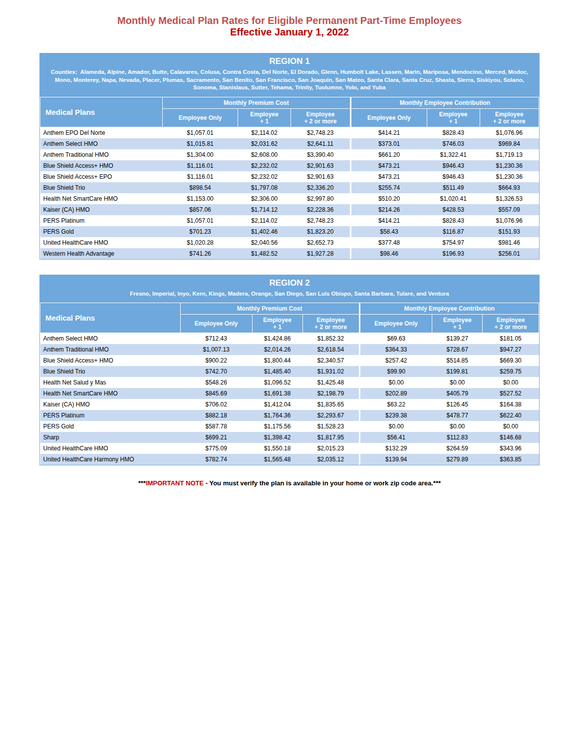Monthly Medical Plan Rates for Eligible Permanent Part-Time Employees Effective January 1, 2022
REGION 1
Counties: Alameda, Alpine, Amador, Butte, Calavares, Colusa, Contra Costa, Del Norte, El Dorado, Glenn, Humbolt Lake, Lassen, Marin, Mariposa, Mendocino, Merced, Modoc, Mono, Monterey, Napa, Nevada, Placer, Plumas, Sacramento, San Benito, San Francisco, San Joaquin, San Mateo, Santa Clara, Santa Cruz, Shasta, Sierra, Siskiyou, Solano, Sonoma, Stanislaus, Sutter, Tehama, Trinity, Tuolumne, Yolo, and Yuba
| Medical Plans | Monthly Premium Cost | Monthly Employee Contribution |
| --- | --- | --- |
| Employee Only | Employee + 1 | Employee + 2 or more | Employee Only | Employee + 1 | Employee + 2 or more |
| Anthem EPO Del Norte | $1,057.01 | $2,114.02 | $2,748.23 | $414.21 | $828.43 | $1,076.96 |
| Anthem Select HMO | $1,015.81 | $2,031.62 | $2,641.11 | $373.01 | $746.03 | $969.84 |
| Anthem Traditional HMO | $1,304.00 | $2,608.00 | $3,390.40 | $661.20 | $1,322.41 | $1,719.13 |
| Blue Shield Access+ HMO | $1,116.01 | $2,232.02 | $2,901.63 | $473.21 | $946.43 | $1,230.36 |
| Blue Shield Access+ EPO | $1,116.01 | $2,232.02 | $2,901.63 | $473.21 | $946.43 | $1,230.36 |
| Blue Shield Trio | $898.54 | $1,797.08 | $2,336.20 | $255.74 | $511.49 | $664.93 |
| Health Net SmartCare HMO | $1,153.00 | $2,306.00 | $2,997.80 | $510.20 | $1,020.41 | $1,326.53 |
| Kaiser (CA) HMO | $857.06 | $1,714.12 | $2,228.36 | $214.26 | $428.53 | $557.09 |
| PERS Platinum | $1,057.01 | $2,114.02 | $2,748.23 | $414.21 | $828.43 | $1,076.96 |
| PERS Gold | $701.23 | $1,402.46 | $1,823.20 | $58.43 | $116.87 | $151.93 |
| United HealthCare HMO | $1,020.28 | $2,040.56 | $2,652.73 | $377.48 | $754.97 | $981.46 |
| Western Health Advantage | $741.26 | $1,482.52 | $1,927.28 | $98.46 | $196.93 | $256.01 |
REGION 2
Fresno, Imperial, Inyo, Kern, Kings, Madera, Orange, San Diego, San Luis Obispo, Santa Barbara, Tulare, and Ventura
| Medical Plans | Monthly Premium Cost | Monthly Employee Contribution |
| --- | --- | --- |
| Employee Only | Employee + 1 | Employee + 2 or more | Employee Only | Employee + 1 | Employee + 2 or more |
| Anthem Select HMO | $712.43 | $1,424.86 | $1,852.32 | $69.63 | $139.27 | $181.05 |
| Anthem Traditional HMO | $1,007.13 | $2,014.26 | $2,618.54 | $364.33 | $728.67 | $947.27 |
| Blue Shield Access+ HMO | $900.22 | $1,800.44 | $2,340.57 | $257.42 | $514.85 | $669.30 |
| Blue Shield Trio | $742.70 | $1,485.40 | $1,931.02 | $99.90 | $199.81 | $259.75 |
| Health Net Salud y Mas | $548.26 | $1,096.52 | $1,425.48 | $0.00 | $0.00 | $0.00 |
| Health Net SmartCare HMO | $845.69 | $1,691.38 | $2,198.79 | $202.89 | $405.79 | $527.52 |
| Kaiser (CA) HMO | $706.02 | $1,412.04 | $1,835.65 | $63.22 | $126.45 | $164.38 |
| PERS Platinum | $882.18 | $1,764.36 | $2,293.67 | $239.38 | $478.77 | $622.40 |
| PERS Gold | $587.78 | $1,175.56 | $1,528.23 | $0.00 | $0.00 | $0.00 |
| Sharp | $699.21 | $1,398.42 | $1,817.95 | $56.41 | $112.83 | $146.68 |
| United HealthCare HMO | $775.09 | $1,550.18 | $2,015.23 | $132.29 | $264.59 | $343.96 |
| United HealthCare Harmony HMO | $782.74 | $1,565.48 | $2,035.12 | $139.94 | $279.89 | $363.85 |
***IMPORTANT NOTE - You must verify the plan is available in your home or work zip code area.***